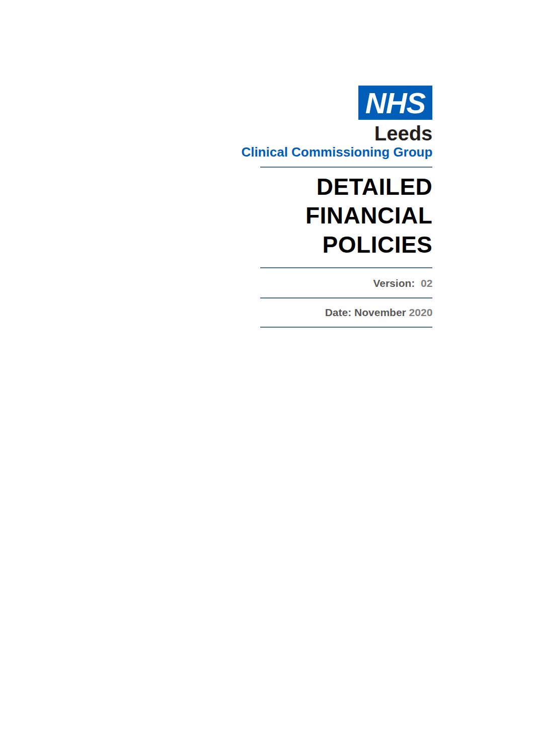NHS
Leeds
Clinical Commissioning Group
DETAILED
FINANCIAL
POLICIES
Version: 02
Date: November 2020